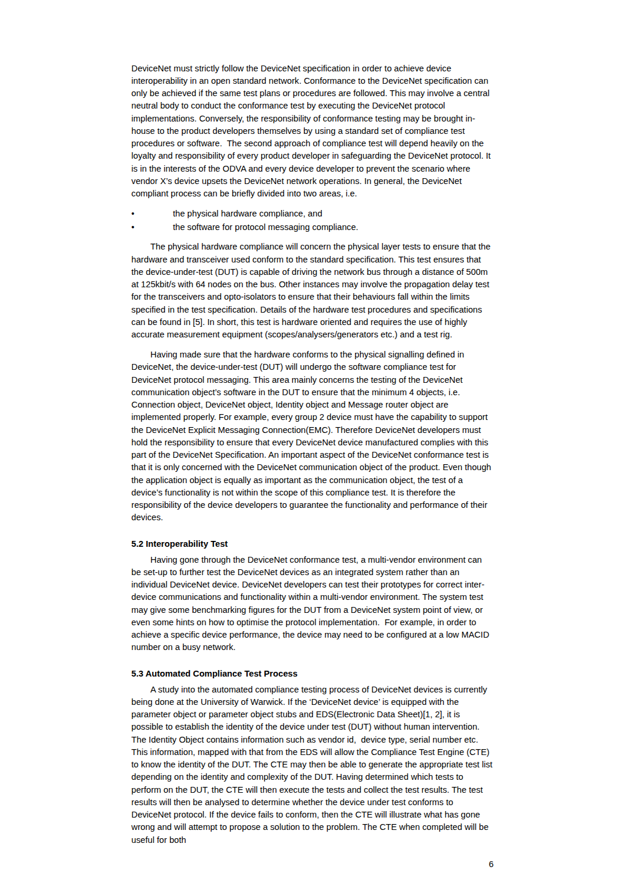DeviceNet must strictly follow the DeviceNet specification in order to achieve device interoperability in an open standard network. Conformance to the DeviceNet specification can only be achieved if the same test plans or procedures are followed. This may involve a central neutral body to conduct the conformance test by executing the DeviceNet protocol implementations. Conversely, the responsibility of conformance testing may be brought in-house to the product developers themselves by using a standard set of compliance test procedures or software. The second approach of compliance test will depend heavily on the loyalty and responsibility of every product developer in safeguarding the DeviceNet protocol. It is in the interests of the ODVA and every device developer to prevent the scenario where vendor X’s device upsets the DeviceNet network operations. In general, the DeviceNet compliant process can be briefly divided into two areas, i.e.
•the physical hardware compliance, and
•the software for protocol messaging compliance.
The physical hardware compliance will concern the physical layer tests to ensure that the hardware and transceiver used conform to the standard specification. This test ensures that the device-under-test (DUT) is capable of driving the network bus through a distance of 500m at 125kbit/s with 64 nodes on the bus. Other instances may involve the propagation delay test for the transceivers and opto-isolators to ensure that their behaviours fall within the limits specified in the test specification. Details of the hardware test procedures and specifications can be found in [5]. In short, this test is hardware oriented and requires the use of highly accurate measurement equipment (scopes/analysers/generators etc.) and a test rig.
Having made sure that the hardware conforms to the physical signalling defined in DeviceNet, the device-under-test (DUT) will undergo the software compliance test for DeviceNet protocol messaging. This area mainly concerns the testing of the DeviceNet communication object’s software in the DUT to ensure that the minimum 4 objects, i.e. Connection object, DeviceNet object, Identity object and Message router object are implemented properly. For example, every group 2 device must have the capability to support the DeviceNet Explicit Messaging Connection(EMC). Therefore DeviceNet developers must hold the responsibility to ensure that every DeviceNet device manufactured complies with this part of the DeviceNet Specification. An important aspect of the DeviceNet conformance test is that it is only concerned with the DeviceNet communication object of the product. Even though the application object is equally as important as the communication object, the test of a device’s functionality is not within the scope of this compliance test. It is therefore the responsibility of the device developers to guarantee the functionality and performance of their devices.
5.2 Interoperability Test
Having gone through the DeviceNet conformance test, a multi-vendor environment can be set-up to further test the DeviceNet devices as an integrated system rather than an individual DeviceNet device. DeviceNet developers can test their prototypes for correct inter-device communications and functionality within a multi-vendor environment. The system test may give some benchmarking figures for the DUT from a DeviceNet system point of view, or even some hints on how to optimise the protocol implementation. For example, in order to achieve a specific device performance, the device may need to be configured at a low MACID number on a busy network.
5.3 Automated Compliance Test Process
A study into the automated compliance testing process of DeviceNet devices is currently being done at the University of Warwick. If the ‘DeviceNet device’ is equipped with the parameter object or parameter object stubs and EDS(Electronic Data Sheet)[1, 2], it is possible to establish the identity of the device under test (DUT) without human intervention. The Identity Object contains information such as vendor id, device type, serial number etc. This information, mapped with that from the EDS will allow the Compliance Test Engine (CTE) to know the identity of the DUT. The CTE may then be able to generate the appropriate test list depending on the identity and complexity of the DUT. Having determined which tests to perform on the DUT, the CTE will then execute the tests and collect the test results. The test results will then be analysed to determine whether the device under test conforms to DeviceNet protocol. If the device fails to conform, then the CTE will illustrate what has gone wrong and will attempt to propose a solution to the problem. The CTE when completed will be useful for both
6